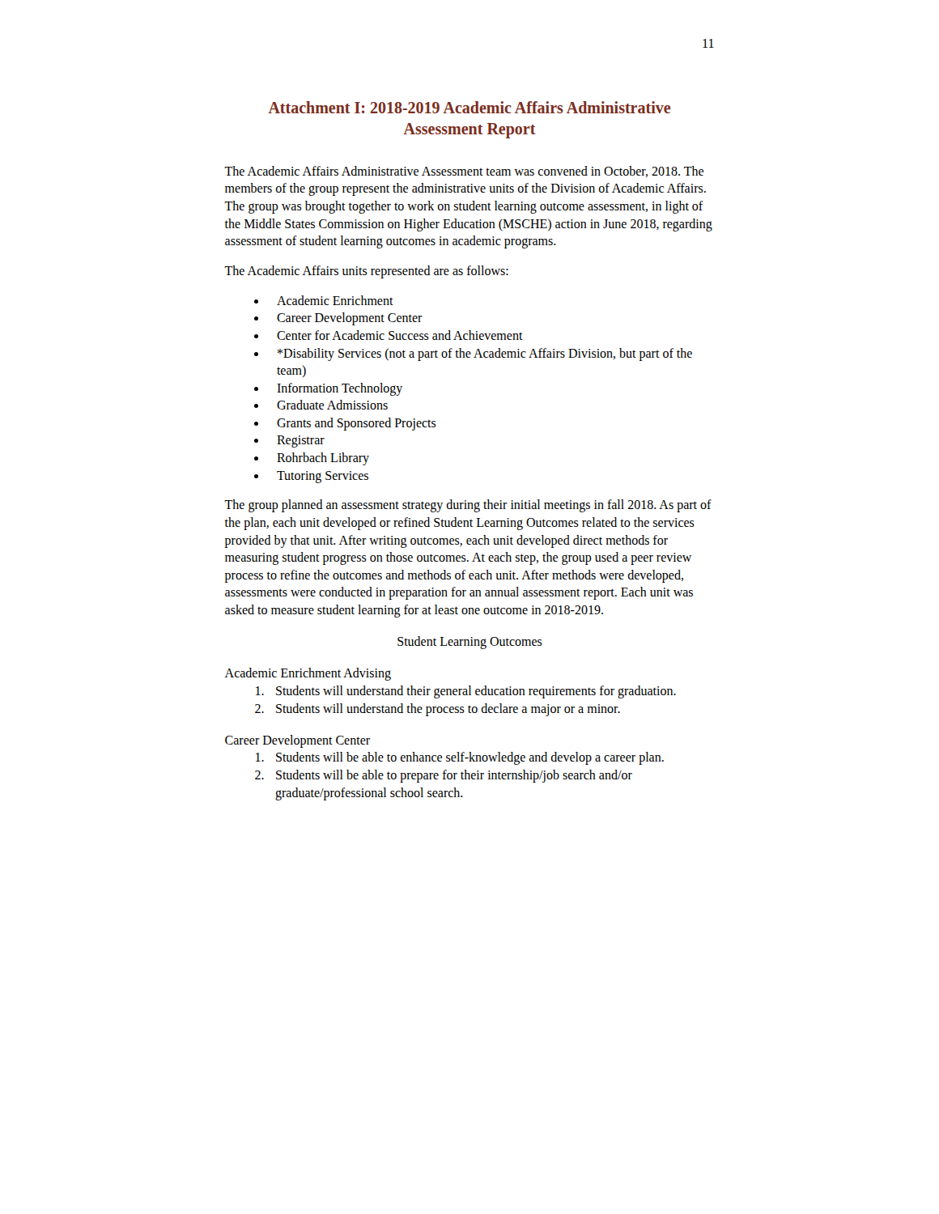11
Attachment I: 2018-2019 Academic Affairs Administrative Assessment Report
The Academic Affairs Administrative Assessment team was convened in October, 2018. The members of the group represent the administrative units of the Division of Academic Affairs. The group was brought together to work on student learning outcome assessment, in light of the Middle States Commission on Higher Education (MSCHE) action in June 2018, regarding assessment of student learning outcomes in academic programs.
The Academic Affairs units represented are as follows:
Academic Enrichment
Career Development Center
Center for Academic Success and Achievement
*Disability Services (not a part of the Academic Affairs Division, but part of the team)
Information Technology
Graduate Admissions
Grants and Sponsored Projects
Registrar
Rohrbach Library
Tutoring Services
The group planned an assessment strategy during their initial meetings in fall 2018. As part of the plan, each unit developed or refined Student Learning Outcomes related to the services provided by that unit. After writing outcomes, each unit developed direct methods for measuring student progress on those outcomes. At each step, the group used a peer review process to refine the outcomes and methods of each unit. After methods were developed, assessments were conducted in preparation for an annual assessment report. Each unit was asked to measure student learning for at least one outcome in 2018-2019.
Student Learning Outcomes
Academic Enrichment Advising
Students will understand their general education requirements for graduation.
Students will understand the process to declare a major or a minor.
Career Development Center
Students will be able to enhance self-knowledge and develop a career plan.
Students will be able to prepare for their internship/job search and/or graduate/professional school search.